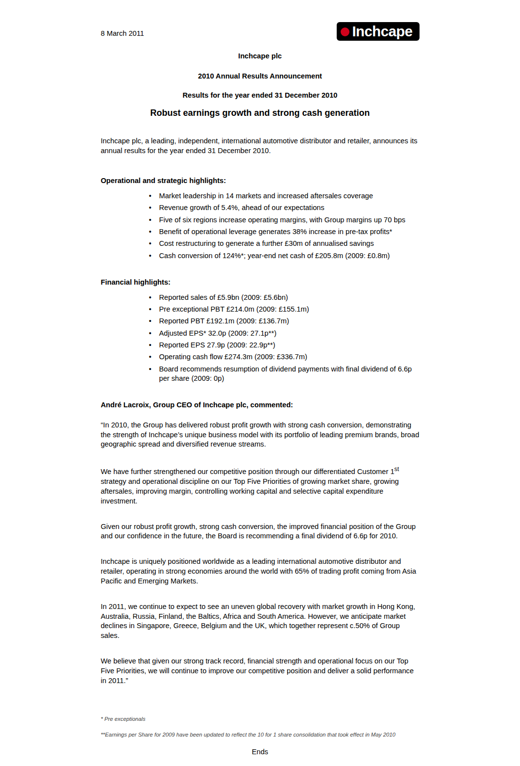8 March 2011
Inchcape
Inchcape plc
2010 Annual Results Announcement
Results for the year ended 31 December 2010
Robust earnings growth and strong cash generation
Inchcape plc, a leading, independent, international automotive distributor and retailer, announces its annual results for the year ended 31 December 2010.
Operational and strategic highlights:
Market leadership in 14 markets and increased aftersales coverage
Revenue growth of 5.4%, ahead of our expectations
Five of six regions increase operating margins, with Group margins up 70 bps
Benefit of operational leverage generates 38% increase in pre-tax profits*
Cost restructuring to generate a further £30m of annualised savings
Cash conversion of 124%*; year-end net cash of £205.8m (2009: £0.8m)
Financial highlights:
Reported sales of £5.9bn (2009: £5.6bn)
Pre exceptional PBT £214.0m (2009: £155.1m)
Reported PBT £192.1m (2009: £136.7m)
Adjusted EPS* 32.0p (2009: 27.1p**)
Reported EPS 27.9p (2009: 22.9p**)
Operating cash flow £274.3m (2009: £336.7m)
Board recommends resumption of dividend payments with final dividend of 6.6p per share (2009: 0p)
André Lacroix, Group CEO of Inchcape plc, commented:
“In 2010, the Group has delivered robust profit growth with strong cash conversion, demonstrating the strength of Inchcape’s unique business model with its portfolio of leading premium brands, broad geographic spread and diversified revenue streams.
We have further strengthened our competitive position through our differentiated Customer 1st strategy and operational discipline on our Top Five Priorities of growing market share, growing aftersales, improving margin, controlling working capital and selective capital expenditure investment.
Given our robust profit growth, strong cash conversion, the improved financial position of the Group and our confidence in the future, the Board is recommending a final dividend of 6.6p for 2010.
Inchcape is uniquely positioned worldwide as a leading international automotive distributor and retailer, operating in strong economies around the world with 65% of trading profit coming from Asia Pacific and Emerging Markets.
In 2011, we continue to expect to see an uneven global recovery with market growth in Hong Kong, Australia, Russia, Finland, the Baltics, Africa and South America. However, we anticipate market declines in Singapore, Greece, Belgium and the UK, which together represent c.50% of Group sales.
We believe that given our strong track record, financial strength and operational focus on our Top Five Priorities, we will continue to improve our competitive position and deliver a solid performance in 2011.”
* Pre exceptionals
**Earnings per Share for 2009 have been updated to reflect the 10 for 1 share consolidation that took effect in May 2010
Ends